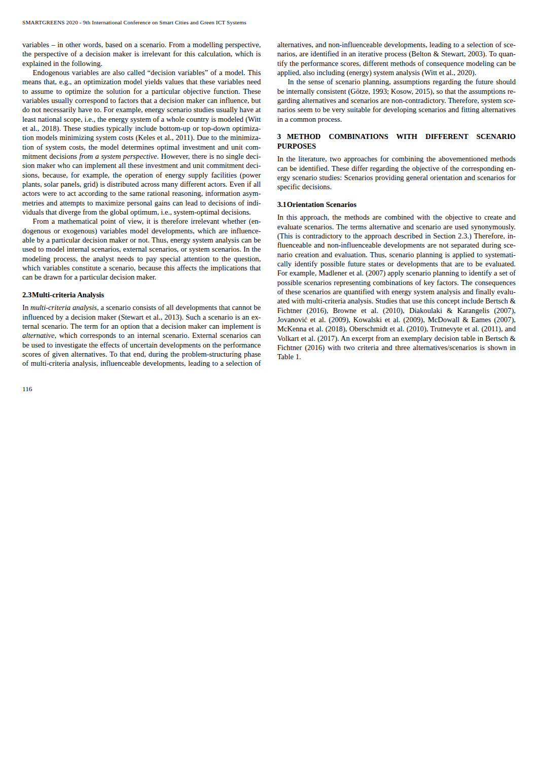SMARTGREENS 2020 - 9th International Conference on Smart Cities and Green ICT Systems
variables – in other words, based on a scenario. From a modelling perspective, the perspective of a decision maker is irrelevant for this calculation, which is explained in the following.
Endogenous variables are also called “decision variables” of a model. This means that, e.g., an optimization model yields values that these variables need to assume to optimize the solution for a particular objective function. These variables usually correspond to factors that a decision maker can influence, but do not necessarily have to. For example, energy scenario studies usually have at least national scope, i.e., the energy system of a whole country is modeled (Witt et al., 2018). These studies typically include bottom-up or top-down optimization models minimizing system costs (Keles et al., 2011). Due to the minimization of system costs, the model determines optimal investment and unit commitment decisions from a system perspective. However, there is no single decision maker who can implement all these investment and unit commitment decisions, because, for example, the operation of energy supply facilities (power plants, solar panels, grid) is distributed across many different actors. Even if all actors were to act according to the same rational reasoning, information asymmetries and attempts to maximize personal gains can lead to decisions of individuals that diverge from the global optimum, i.e., system-optimal decisions.
From a mathematical point of view, it is therefore irrelevant whether (endogenous or exogenous) variables model developments, which are influenceable by a particular decision maker or not. Thus, energy system analysis can be used to model internal scenarios, external scenarios, or system scenarios. In the modeling process, the analyst needs to pay special attention to the question, which variables constitute a scenario, because this affects the implications that can be drawn for a particular decision maker.
2.3 Multi-criteria Analysis
In multi-criteria analysis, a scenario consists of all developments that cannot be influenced by a decision maker (Stewart et al., 2013). Such a scenario is an external scenario. The term for an option that a decision maker can implement is alternative, which corresponds to an internal scenario. External scenarios can be used to investigate the effects of uncertain developments on the performance scores of given alternatives. To that end, during the problem-structuring phase of multi-criteria analysis, influenceable developments, leading to a selection of alternatives, and non-influenceable developments, leading to a selection of scenarios, are identified in an iterative process (Belton & Stewart, 2003). To quantify the performance scores, different methods of consequence modeling can be applied, also including (energy) system analysis (Witt et al., 2020).
In the sense of scenario planning, assumptions regarding the future should be internally consistent (Götze, 1993; Kosow, 2015), so that the assumptions regarding alternatives and scenarios are non-contradictory. Therefore, system scenarios seem to be very suitable for developing scenarios and fitting alternatives in a common process.
3 METHOD COMBINATIONS WITH DIFFERENT SCENARIO PURPOSES
In the literature, two approaches for combining the abovementioned methods can be identified. These differ regarding the objective of the corresponding energy scenario studies: Scenarios providing general orientation and scenarios for specific decisions.
3.1 Orientation Scenarios
In this approach, the methods are combined with the objective to create and evaluate scenarios. The terms alternative and scenario are used synonymously. (This is contradictory to the approach described in Section 2.3.) Therefore, influenceable and non-influenceable developments are not separated during scenario creation and evaluation. Thus, scenario planning is applied to systematically identify possible future states or developments that are to be evaluated. For example, Madlener et al. (2007) apply scenario planning to identify a set of possible scenarios representing combinations of key factors. The consequences of these scenarios are quantified with energy system analysis and finally evaluated with multi-criteria analysis. Studies that use this concept include Bertsch & Fichtner (2016), Browne et al. (2010), Diakoulaki & Karangelis (2007), Jovanović et al. (2009), Kowalski et al. (2009), McDowall & Eames (2007), McKenna et al. (2018), Oberschmidt et al. (2010), Trutnevyte et al. (2011), and Volkart et al. (2017). An excerpt from an exemplary decision table in Bertsch & Fichtner (2016) with two criteria and three alternatives/scenarios is shown in Table 1.
116